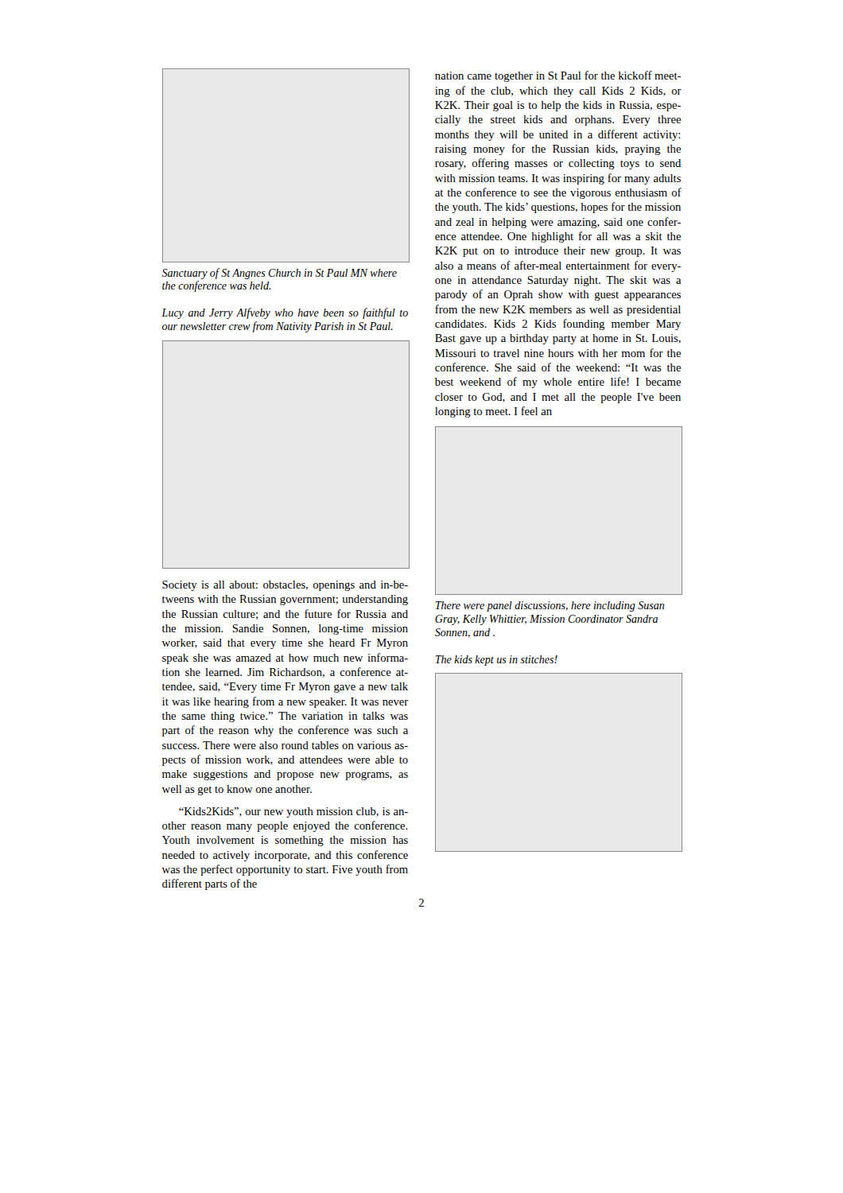Sanctuary of St Angnes Church in St Paul MN where the conference was held.
Lucy and Jerry Alfveby who have been so faithful to our newsletter crew from Nativity Parish in St Paul.
Society is all about: obstacles, openings and in-betweens with the Russian government; understanding the Russian culture; and the future for Russia and the mission. Sandie Sonnen, long-time mission worker, said that every time she heard Fr Myron speak she was amazed at how much new information she learned. Jim Richardson, a conference attendee, said, “Every time Fr Myron gave a new talk it was like hearing from a new speaker. It was never the same thing twice.” The variation in talks was part of the reason why the conference was such a success. There were also round tables on various aspects of mission work, and attendees were able to make suggestions and propose new programs, as well as get to know one another.
“Kids2Kids”, our new youth mission club, is another reason many people enjoyed the conference. Youth involvement is something the mission has needed to actively incorporate, and this conference was the perfect opportunity to start. Five youth from different parts of the
nation came together in St Paul for the kickoff meeting of the club, which they call Kids 2 Kids, or K2K. Their goal is to help the kids in Russia, especially the street kids and orphans. Every three months they will be united in a different activity: raising money for the Russian kids, praying the rosary, offering masses or collecting toys to send with mission teams. It was inspiring for many adults at the conference to see the vigorous enthusiasm of the youth. The kids’ questions, hopes for the mission and zeal in helping were amazing, said one conference attendee. One highlight for all was a skit the K2K put on to introduce their new group. It was also a means of after-meal entertainment for everyone in attendance Saturday night. The skit was a parody of an Oprah show with guest appearances from the new K2K members as well as presidential candidates. Kids 2 Kids founding member Mary Bast gave up a birthday party at home in St. Louis, Missouri to travel nine hours with her mom for the conference. She said of the weekend: “It was the best weekend of my whole entire life! I became closer to God, and I met all the people I've been longing to meet. I feel an
There were panel discussions, here including Susan Gray, Kelly Whittier, Mission Coordinator Sandra Sonnen, and .
The kids kept us in stitches!
2